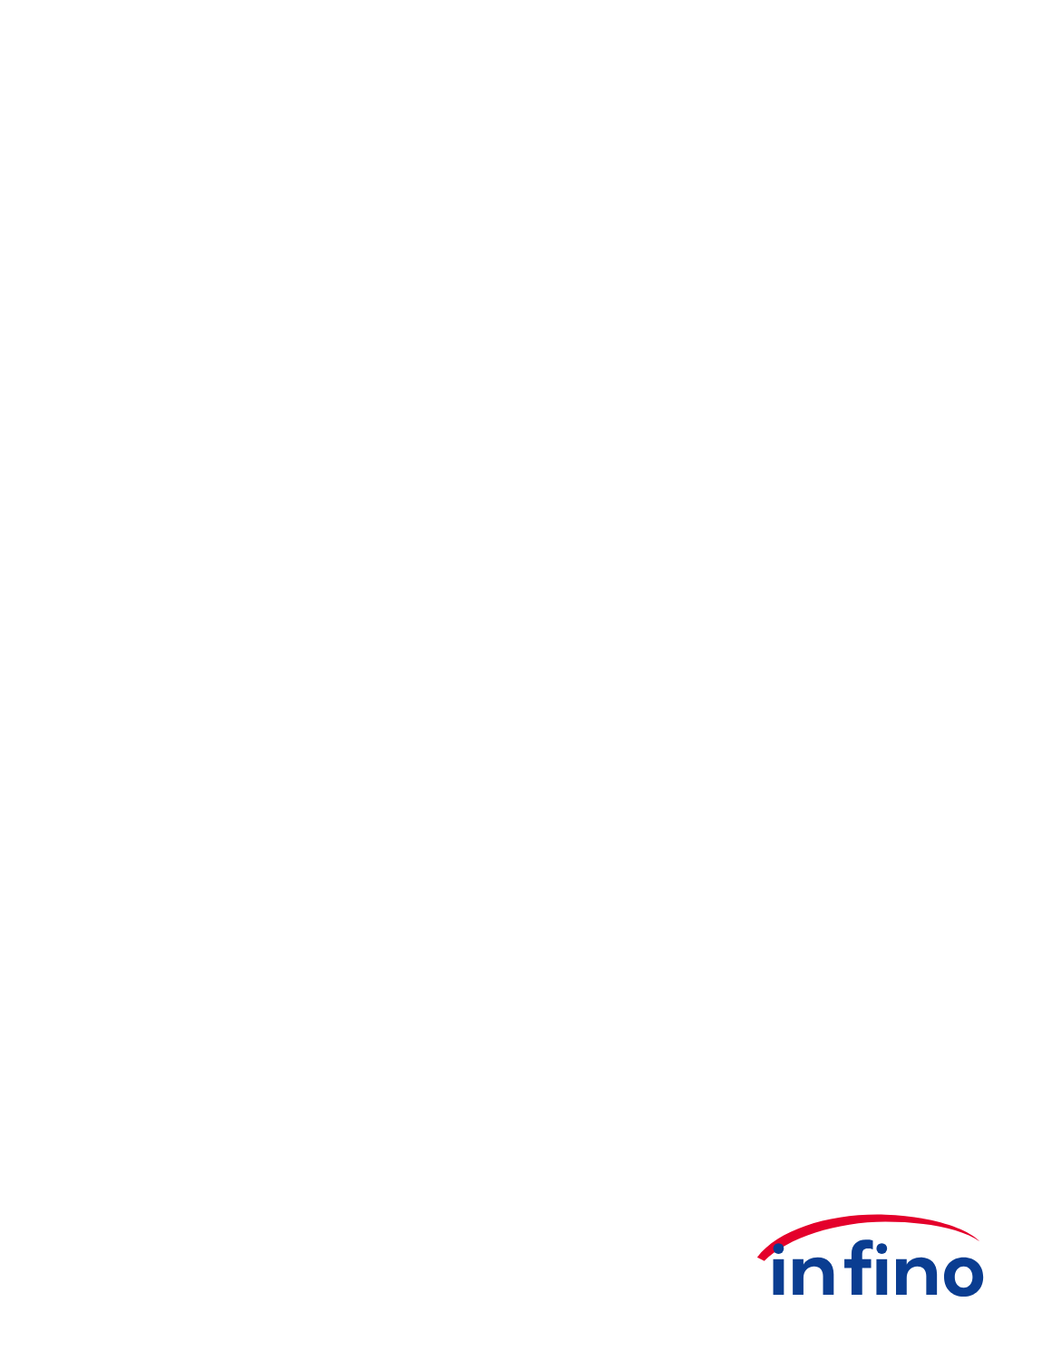Infineon